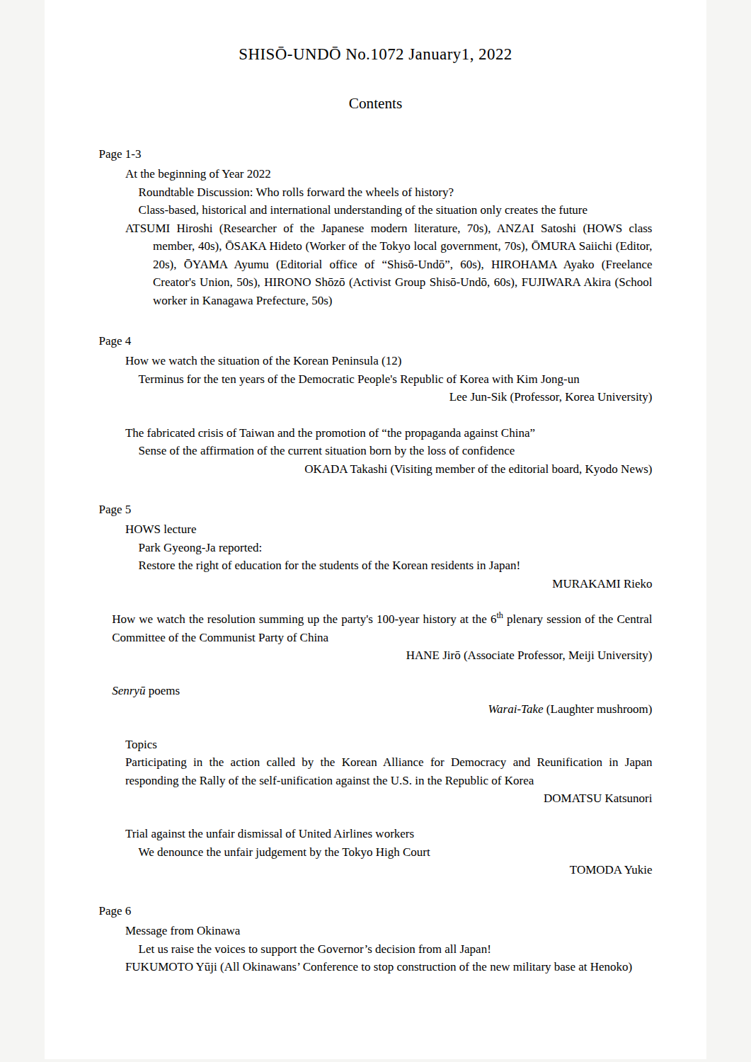SHISŌ-UNDŌ No.1072 January1, 2022
Contents
Page 1-3
At the beginning of Year 2022
Roundtable Discussion: Who rolls forward the wheels of history?
Class-based, historical and international understanding of the situation only creates the future
ATSUMI Hiroshi (Researcher of the Japanese modern literature, 70s), ANZAI Satoshi (HOWS class member, 40s), ŌSAKA Hideto (Worker of the Tokyo local government, 70s), ŌMURA Saiichi (Editor, 20s), ŌYAMA Ayumu (Editorial office of “Shisō-Undō”, 60s), HIROHAMA Ayako (Freelance Creator's Union, 50s), HIRONO Shōzō (Activist Group Shisō-Undō, 60s), FUJIWARA Akira (School worker in Kanagawa Prefecture, 50s)
Page 4
How we watch the situation of the Korean Peninsula (12)
Terminus for the ten years of the Democratic People's Republic of Korea with Kim Jong-un
Lee Jun-Sik (Professor, Korea University)
The fabricated crisis of Taiwan and the promotion of “the propaganda against China”
Sense of the affirmation of the current situation born by the loss of confidence
OKADA Takashi (Visiting member of the editorial board, Kyodo News)
Page 5
HOWS lecture
Park Gyeong-Ja reported:
Restore the right of education for the students of the Korean residents in Japan!
MURAKAMI Rieko
How we watch the resolution summing up the party's 100-year history at the 6th plenary session of the Central Committee of the Communist Party of China
HANE Jirō (Associate Professor, Meiji University)
Senryū poems
Warai-Take (Laughter mushroom)
Topics
Participating in the action called by the Korean Alliance for Democracy and Reunification in Japan responding the Rally of the self-unification against the U.S. in the Republic of Korea
DOMATSU Katsunori
Trial against the unfair dismissal of United Airlines workers
We denounce the unfair judgement by the Tokyo High Court
TOMODA Yukie
Page 6
Message from Okinawa
Let us raise the voices to support the Governor’s decision from all Japan!
FUKUMOTO Yūji (All Okinawans’ Conference to stop construction of the new military base at Henoko)